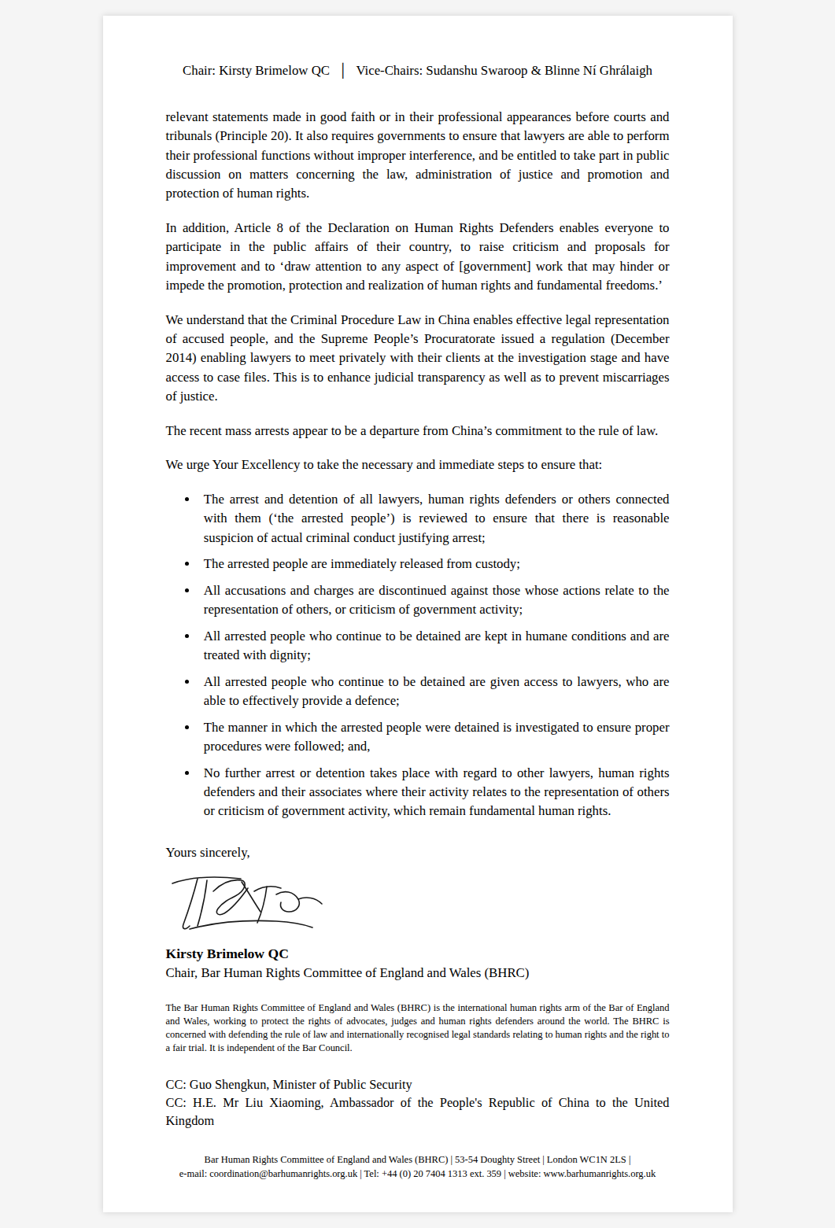Chair: Kirsty Brimelow QC │ Vice-Chairs: Sudanshu Swaroop & Blinne Ní Ghrálaigh
relevant statements made in good faith or in their professional appearances before courts and tribunals (Principle 20). It also requires governments to ensure that lawyers are able to perform their professional functions without improper interference, and be entitled to take part in public discussion on matters concerning the law, administration of justice and promotion and protection of human rights.
In addition, Article 8 of the Declaration on Human Rights Defenders enables everyone to participate in the public affairs of their country, to raise criticism and proposals for improvement and to ‘draw attention to any aspect of [government] work that may hinder or impede the promotion, protection and realization of human rights and fundamental freedoms.’
We understand that the Criminal Procedure Law in China enables effective legal representation of accused people, and the Supreme People’s Procuratorate issued a regulation (December 2014) enabling lawyers to meet privately with their clients at the investigation stage and have access to case files. This is to enhance judicial transparency as well as to prevent miscarriages of justice.
The recent mass arrests appear to be a departure from China’s commitment to the rule of law.
We urge Your Excellency to take the necessary and immediate steps to ensure that:
The arrest and detention of all lawyers, human rights defenders or others connected with them (‘the arrested people’) is reviewed to ensure that there is reasonable suspicion of actual criminal conduct justifying arrest;
The arrested people are immediately released from custody;
All accusations and charges are discontinued against those whose actions relate to the representation of others, or criticism of government activity;
All arrested people who continue to be detained are kept in humane conditions and are treated with dignity;
All arrested people who continue to be detained are given access to lawyers, who are able to effectively provide a defence;
The manner in which the arrested people were detained is investigated to ensure proper procedures were followed; and,
No further arrest or detention takes place with regard to other lawyers, human rights defenders and their associates where their activity relates to the representation of others or criticism of government activity, which remain fundamental human rights.
Yours sincerely,
Kirsty Brimelow QC
Chair, Bar Human Rights Committee of England and Wales (BHRC)
The Bar Human Rights Committee of England and Wales (BHRC) is the international human rights arm of the Bar of England and Wales, working to protect the rights of advocates, judges and human rights defenders around the world. The BHRC is concerned with defending the rule of law and internationally recognised legal standards relating to human rights and the right to a fair trial. It is independent of the Bar Council.
CC: Guo Shengkun, Minister of Public Security
CC: H.E. Mr Liu Xiaoming, Ambassador of the People's Republic of China to the United Kingdom
Bar Human Rights Committee of England and Wales (BHRC) | 53-54 Doughty Street | London WC1N 2LS |
e-mail: coordination@barhumanrights.org.uk | Tel: +44 (0) 20 7404 1313 ext. 359 | website: www.barhumanrights.org.uk